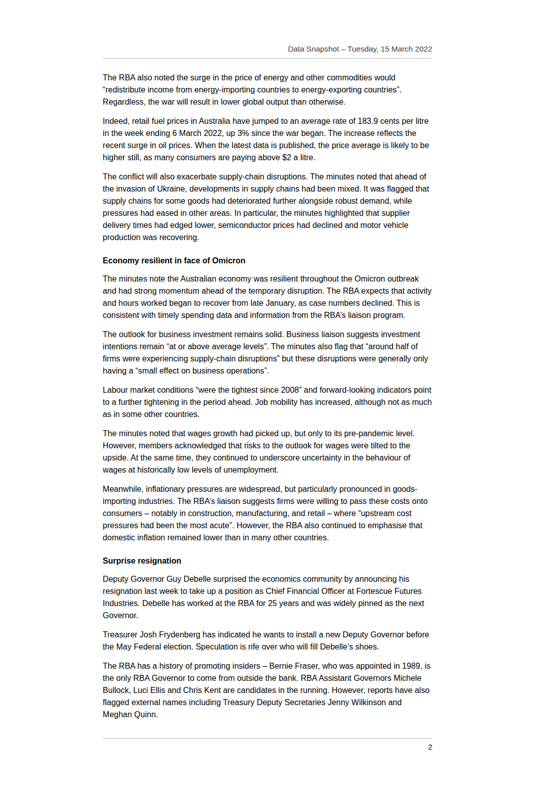Data Snapshot – Tuesday, 15 March 2022
The RBA also noted the surge in the price of energy and other commodities would “redistribute income from energy-importing countries to energy-exporting countries”. Regardless, the war will result in lower global output than otherwise.
Indeed, retail fuel prices in Australia have jumped to an average rate of 183.9 cents per litre in the week ending 6 March 2022, up 3% since the war began. The increase reflects the recent surge in oil prices. When the latest data is published, the price average is likely to be higher still, as many consumers are paying above $2 a litre.
The conflict will also exacerbate supply-chain disruptions. The minutes noted that ahead of the invasion of Ukraine, developments in supply chains had been mixed. It was flagged that supply chains for some goods had deteriorated further alongside robust demand, while pressures had eased in other areas. In particular, the minutes highlighted that supplier delivery times had edged lower, semiconductor prices had declined and motor vehicle production was recovering.
Economy resilient in face of Omicron
The minutes note the Australian economy was resilient throughout the Omicron outbreak and had strong momentum ahead of the temporary disruption. The RBA expects that activity and hours worked began to recover from late January, as case numbers declined. This is consistent with timely spending data and information from the RBA’s liaison program.
The outlook for business investment remains solid. Business liaison suggests investment intentions remain “at or above average levels”. The minutes also flag that “around half of firms were experiencing supply-chain disruptions” but these disruptions were generally only having a “small effect on business operations”.
Labour market conditions “were the tightest since 2008” and forward-looking indicators point to a further tightening in the period ahead. Job mobility has increased, although not as much as in some other countries.
The minutes noted that wages growth had picked up, but only to its pre-pandemic level. However, members acknowledged that risks to the outlook for wages were tilted to the upside. At the same time, they continued to underscore uncertainty in the behaviour of wages at historically low levels of unemployment.
Meanwhile, inflationary pressures are widespread, but particularly pronounced in goods-importing industries. The RBA’s liaison suggests firms were willing to pass these costs onto consumers – notably in construction, manufacturing, and retail – where “upstream cost pressures had been the most acute”. However, the RBA also continued to emphasise that domestic inflation remained lower than in many other countries.
Surprise resignation
Deputy Governor Guy Debelle surprised the economics community by announcing his resignation last week to take up a position as Chief Financial Officer at Fortescue Futures Industries. Debelle has worked at the RBA for 25 years and was widely pinned as the next Governor.
Treasurer Josh Frydenberg has indicated he wants to install a new Deputy Governor before the May Federal election. Speculation is rife over who will fill Debelle’s shoes.
The RBA has a history of promoting insiders – Bernie Fraser, who was appointed in 1989, is the only RBA Governor to come from outside the bank. RBA Assistant Governors Michele Bullock, Luci Ellis and Chris Kent are candidates in the running. However, reports have also flagged external names including Treasury Deputy Secretaries Jenny Wilkinson and Meghan Quinn.
2